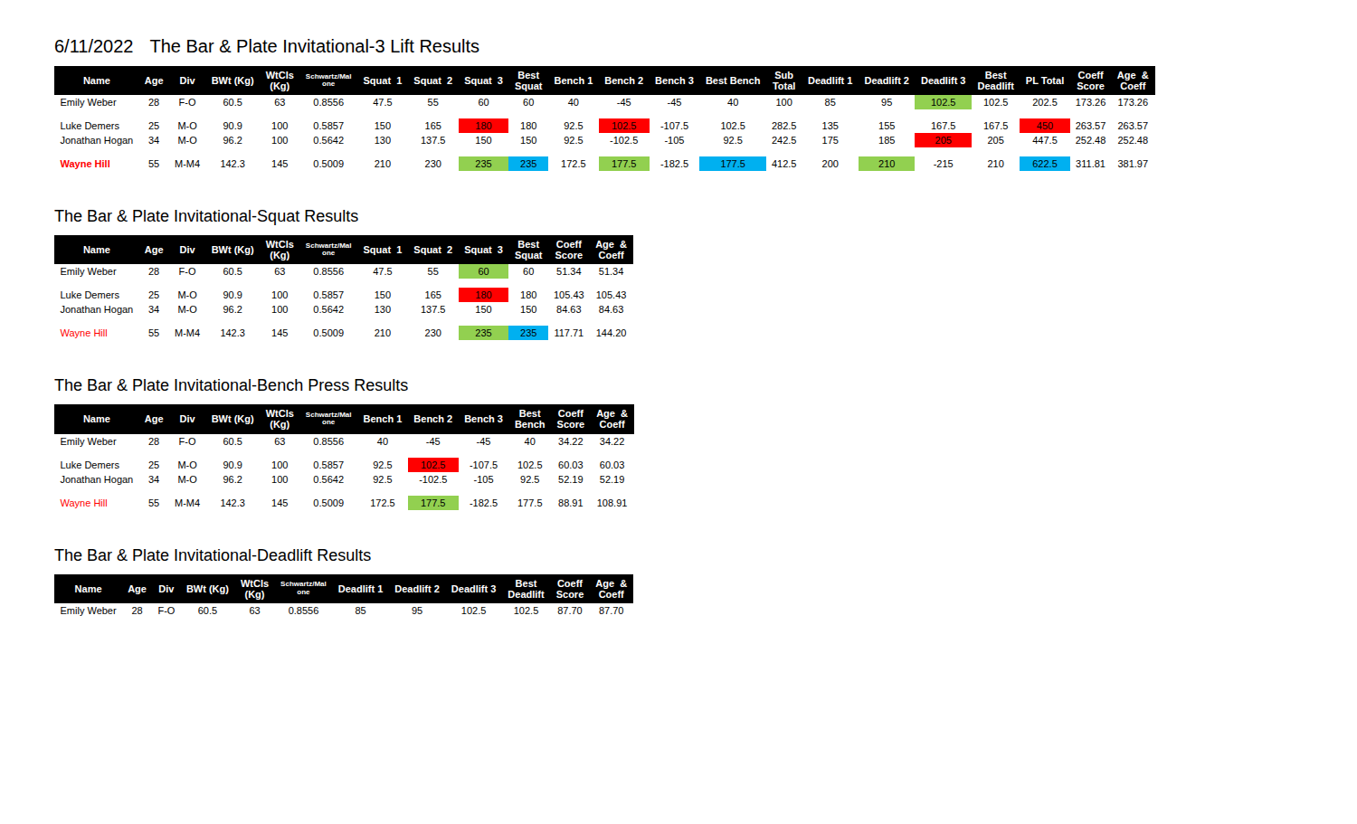6/11/2022 The Bar & Plate Invitational-3 Lift Results
| Name | Age | Div | BWt (Kg) | WtCls (Kg) | Schwartz/Mal one | Squat 1 | Squat 2 | Squat 3 | Best Squat | Bench 1 | Bench 2 | Bench 3 | Best Bench | Sub Total | Deadlift 1 | Deadlift 2 | Deadlift 3 | Best Deadlift | PL Total | Coeff Score | Age & Coeff |
| --- | --- | --- | --- | --- | --- | --- | --- | --- | --- | --- | --- | --- | --- | --- | --- | --- | --- | --- | --- | --- | --- |
| Emily Weber | 28 | F-O | 60.5 | 63 | 0.8556 | 47.5 | 55 | 60 | 60 | 40 | -45 | -45 | 40 | 100 | 85 | 95 | 102.5 | 102.5 | 202.5 | 173.26 | 173.26 |
| Luke Demers | 25 | M-O | 90.9 | 100 | 0.5857 | 150 | 165 | 180 | 180 | 92.5 | 102.5 | -107.5 | 102.5 | 282.5 | 135 | 155 | 167.5 | 167.5 | 450 | 263.57 | 263.57 |
| Jonathan Hogan | 34 | M-O | 96.2 | 100 | 0.5642 | 130 | 137.5 | 150 | 150 | 92.5 | -102.5 | -105 | 92.5 | 242.5 | 175 | 185 | 205 | 205 | 447.5 | 252.48 | 252.48 |
| Wayne Hill | 55 | M-M4 | 142.3 | 145 | 0.5009 | 210 | 230 | 235 | 235 | 172.5 | 177.5 | -182.5 | 177.5 | 412.5 | 200 | 210 | -215 | 210 | 622.5 | 311.81 | 381.97 |
The Bar & Plate Invitational-Squat Results
| Name | Age | Div | BWt (Kg) | WtCls (Kg) | Schwartz/Mal one | Squat 1 | Squat 2 | Squat 3 | Best Squat | Coeff Score | Age & Coeff |
| --- | --- | --- | --- | --- | --- | --- | --- | --- | --- | --- | --- |
| Emily Weber | 28 | F-O | 60.5 | 63 | 0.8556 | 47.5 | 55 | 60 | 60 | 51.34 | 51.34 |
| Luke Demers | 25 | M-O | 90.9 | 100 | 0.5857 | 150 | 165 | 180 | 180 | 105.43 | 105.43 |
| Jonathan Hogan | 34 | M-O | 96.2 | 100 | 0.5642 | 130 | 137.5 | 150 | 150 | 84.63 | 84.63 |
| Wayne Hill | 55 | M-M4 | 142.3 | 145 | 0.5009 | 210 | 230 | 235 | 235 | 117.71 | 144.20 |
The Bar & Plate Invitational-Bench Press Results
| Name | Age | Div | BWt (Kg) | WtCls (Kg) | Schwartz/Mal one | Bench 1 | Bench 2 | Bench 3 | Best Bench | Coeff Score | Age & Coeff |
| --- | --- | --- | --- | --- | --- | --- | --- | --- | --- | --- | --- |
| Emily Weber | 28 | F-O | 60.5 | 63 | 0.8556 | 40 | -45 | -45 | 40 | 34.22 | 34.22 |
| Luke Demers | 25 | M-O | 90.9 | 100 | 0.5857 | 92.5 | 102.5 | -107.5 | 102.5 | 60.03 | 60.03 |
| Jonathan Hogan | 34 | M-O | 96.2 | 100 | 0.5642 | 92.5 | -102.5 | -105 | 92.5 | 52.19 | 52.19 |
| Wayne Hill | 55 | M-M4 | 142.3 | 145 | 0.5009 | 172.5 | 177.5 | -182.5 | 177.5 | 88.91 | 108.91 |
The Bar & Plate Invitational-Deadlift Results
| Name | Age | Div | BWt (Kg) | WtCls (Kg) | Schwartz/Mal one | Deadlift 1 | Deadlift 2 | Deadlift 3 | Best Deadlift | Coeff Score | Age & Coeff |
| --- | --- | --- | --- | --- | --- | --- | --- | --- | --- | --- | --- |
| Emily Weber | 28 | F-O | 60.5 | 63 | 0.8556 | 85 | 95 | 102.5 | 102.5 | 87.70 | 87.70 |